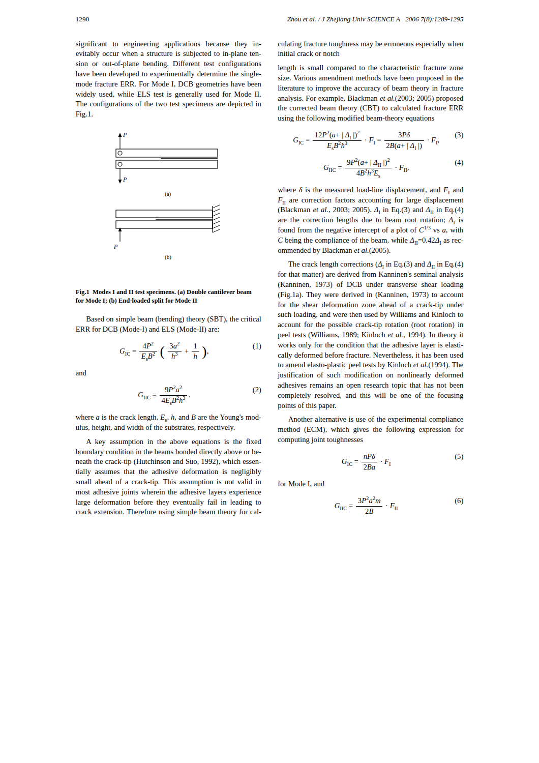1290 Zhou et al. / J Zhejiang Univ SCIENCE A 2006 7(8):1289-1295
significant to engineering applications because they inevitably occur when a structure is subjected to in-plane tension or out-of-plane bending. Different test configurations have been developed to experimentally determine the single-mode fracture ERR. For Mode I, DCB geometries have been widely used, while ELS test is generally used for Mode II. The configurations of the two test specimens are depicted in Fig.1.
P P (a) P (b)
Fig.1 Modes I and II test specimens. (a) Double cantilever beam for Mode I; (b) End-loaded split for Mode II
Based on simple beam (bending) theory (SBT), the critical ERR for DCB (Mode-I) and ELS (Mode-II) are:
(1) GIC = 4P2 EsB2 ( 3a2 h3 + 1 h ),
and
(2) GIIC = 9P2a24EsB2h3.
where a is the crack length, Es, h, and B are the Young's modulus, height, and width of the substrates, respectively.
A key assumption in the above equations is the fixed boundary condition in the beams bonded directly above or beneath the crack-tip (Hutchinson and Suo, 1992), which essentially assumes that the adhesive deformation is negligibly small ahead of a crack-tip. This assumption is not valid in most adhesive joints wherein the adhesive layers experience large deformation before they eventually fail in leading to crack extension. Therefore using simple beam theory for calculating fracture toughness may be erroneous especially when initial crack or notch
length is small compared to the characteristic fracture zone size. Various amendment methods have been proposed in the literature to improve the accuracy of beam theory in fracture analysis. For example, Blackman et al.(2003; 2005) proposed the corrected beam theory (CBT) to calculated fracture ERR using the following modified beam-theory equations
(3) GIC = 12P2(a+ | ΔI |)2 EsB2h3 · FI = 3Pδ 2B(a+ | ΔI |) · FI,
(4) GIIC = 9P2(a+ | ΔII |)24B2h3Es · FII,
where δ is the measured load-line displacement, and FI and FII are correction factors accounting for large displacement (Blackman et al., 2003; 2005). ΔI in Eq.(3) and ΔII in Eq.(4) are the correction lengths due to beam root rotation; ΔI is found from the negative intercept of a plot of C1/3 vs a, with C being the compliance of the beam, while ΔII=0.42ΔI as recommended by Blackman et al.(2005).
The crack length corrections (ΔI in Eq.(3) and ΔII in Eq.(4) for that matter) are derived from Kanninen's seminal analysis (Kanninen, 1973) of DCB under transverse shear loading (Fig.1a). They were derived in (Kanninen, 1973) to account for the shear deformation zone ahead of a crack-tip under such loading, and were then used by Williams and Kinloch to account for the possible crack-tip rotation (root rotation) in peel tests (Williams, 1989; Kinloch et al., 1994). In theory it works only for the condition that the adhesive layer is elastically deformed before fracture. Nevertheless, it has been used to amend elasto-plastic peel tests by Kinloch et al.(1994). The justification of such modification on nonlinearly deformed adhesives remains an open research topic that has not been completely resolved, and this will be one of the focusing points of this paper.
Another alternative is use of the experimental compliance method (ECM), which gives the following expression for computing joint toughnesses
(5) GIC = nPδ 2Ba · FI
for Mode I, and
(6) GIIC = 3P2a2m 2B · FII